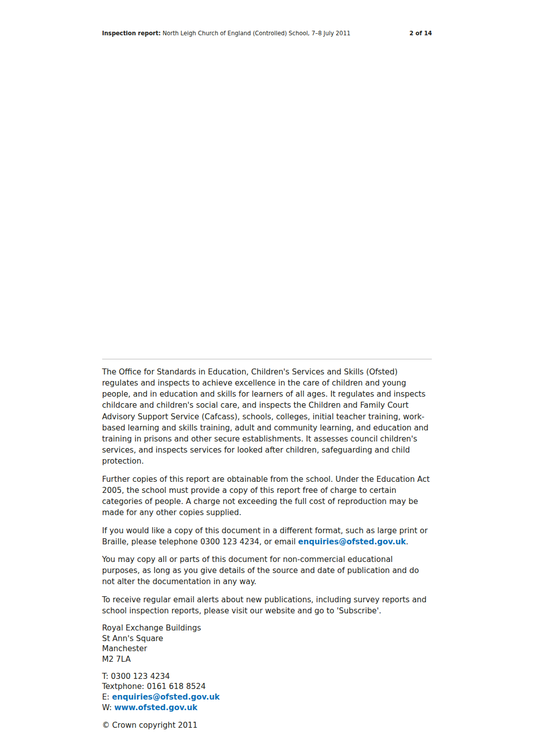Inspection report: North Leigh Church of England (Controlled) School, 7–8 July 2011
2 of 14
The Office for Standards in Education, Children's Services and Skills (Ofsted) regulates and inspects to achieve excellence in the care of children and young people, and in education and skills for learners of all ages. It regulates and inspects childcare and children's social care, and inspects the Children and Family Court Advisory Support Service (Cafcass), schools, colleges, initial teacher training, work-based learning and skills training, adult and community learning, and education and training in prisons and other secure establishments. It assesses council children's services, and inspects services for looked after children, safeguarding and child protection.
Further copies of this report are obtainable from the school. Under the Education Act 2005, the school must provide a copy of this report free of charge to certain categories of people. A charge not exceeding the full cost of reproduction may be made for any other copies supplied.
If you would like a copy of this document in a different format, such as large print or Braille, please telephone 0300 123 4234, or email enquiries@ofsted.gov.uk.
You may copy all or parts of this document for non-commercial educational purposes, as long as you give details of the source and date of publication and do not alter the documentation in any way.
To receive regular email alerts about new publications, including survey reports and school inspection reports, please visit our website and go to 'Subscribe'.
Royal Exchange Buildings
St Ann's Square
Manchester
M2 7LA
T: 0300 123 4234
Textphone: 0161 618 8524
E: enquiries@ofsted.gov.uk
W: www.ofsted.gov.uk
© Crown copyright 2011